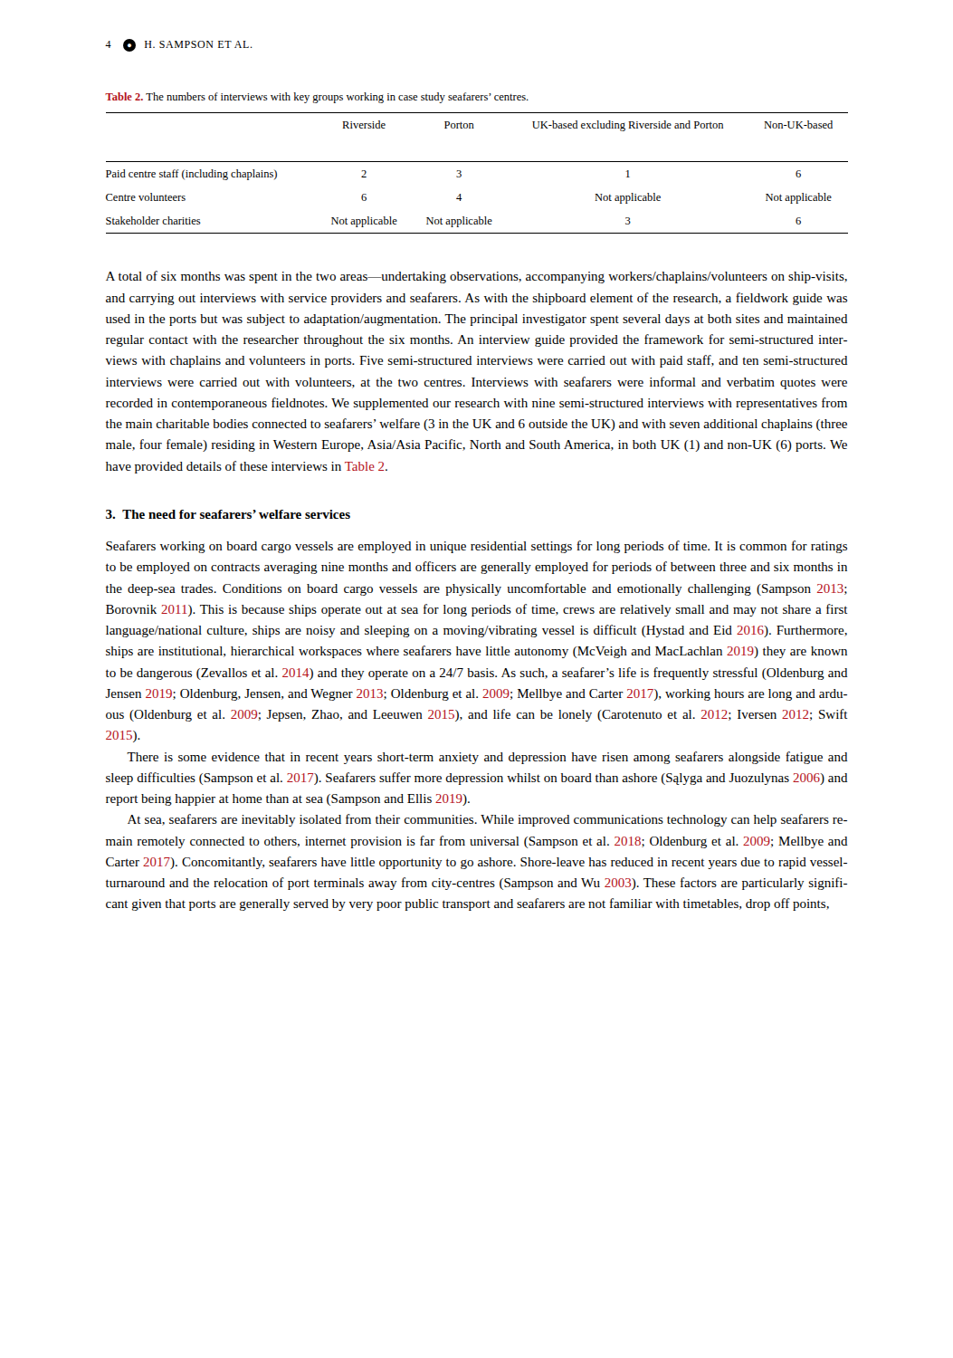4 ● H. SAMPSON ET AL.
Table 2. The numbers of interviews with key groups working in case study seafarers’ centres.
| | Riverside | Porton | UK-based excluding Riverside and Porton | Non-UK-based |
| --- | --- | --- | --- | --- |
| Paid centre staff (including chaplains) | 2 | 3 | 1 | 6 |
| Centre volunteers | 6 | 4 | Not applicable | Not applicable |
| Stakeholder charities | Not applicable | Not applicable | 3 | 6 |
A total of six months was spent in the two areas—undertaking observations, accompanying workers/chaplains/volunteers on ship-visits, and carrying out interviews with service providers and seafarers. As with the shipboard element of the research, a fieldwork guide was used in the ports but was subject to adaptation/augmentation. The principal investigator spent several days at both sites and maintained regular contact with the researcher throughout the six months. An interview guide provided the framework for semi-structured interviews with chaplains and volunteers in ports. Five semi-structured interviews were carried out with paid staff, and ten semi-structured interviews were carried out with volunteers, at the two centres. Interviews with seafarers were informal and verbatim quotes were recorded in contemporaneous fieldnotes. We supplemented our research with nine semi-structured interviews with representatives from the main charitable bodies connected to seafarers’ welfare (3 in the UK and 6 outside the UK) and with seven additional chaplains (three male, four female) residing in Western Europe, Asia/Asia Pacific, North and South America, in both UK (1) and non-UK (6) ports. We have provided details of these interviews in Table 2.
3. The need for seafarers’ welfare services
Seafarers working on board cargo vessels are employed in unique residential settings for long periods of time. It is common for ratings to be employed on contracts averaging nine months and officers are generally employed for periods of between three and six months in the deep-sea trades. Conditions on board cargo vessels are physically uncomfortable and emotionally challenging (Sampson 2013; Borovnik 2011). This is because ships operate out at sea for long periods of time, crews are relatively small and may not share a first language/national culture, ships are noisy and sleeping on a moving/vibrating vessel is difficult (Hystad and Eid 2016). Furthermore, ships are institutional, hierarchical workspaces where seafarers have little autonomy (McVeigh and MacLachlan 2019) they are known to be dangerous (Zevallos et al. 2014) and they operate on a 24/7 basis. As such, a seafarer’s life is frequently stressful (Oldenburg and Jensen 2019; Oldenburg, Jensen, and Wegner 2013; Oldenburg et al. 2009; Mellbye and Carter 2017), working hours are long and arduous (Oldenburg et al. 2009; Jepsen, Zhao, and Leeuwen 2015), and life can be lonely (Carotenuto et al. 2012; Iversen 2012; Swift 2015).
There is some evidence that in recent years short-term anxiety and depression have risen among seafarers alongside fatigue and sleep difficulties (Sampson et al. 2017). Seafarers suffer more depression whilst on board than ashore (Sąlyga and Juozulynas 2006) and report being happier at home than at sea (Sampson and Ellis 2019).
At sea, seafarers are inevitably isolated from their communities. While improved communications technology can help seafarers remain remotely connected to others, internet provision is far from universal (Sampson et al. 2018; Oldenburg et al. 2009; Mellbye and Carter 2017). Concomitantly, seafarers have little opportunity to go ashore. Shore-leave has reduced in recent years due to rapid vessel-turnaround and the relocation of port terminals away from city-centres (Sampson and Wu 2003). These factors are particularly significant given that ports are generally served by very poor public transport and seafarers are not familiar with timetables, drop off points,